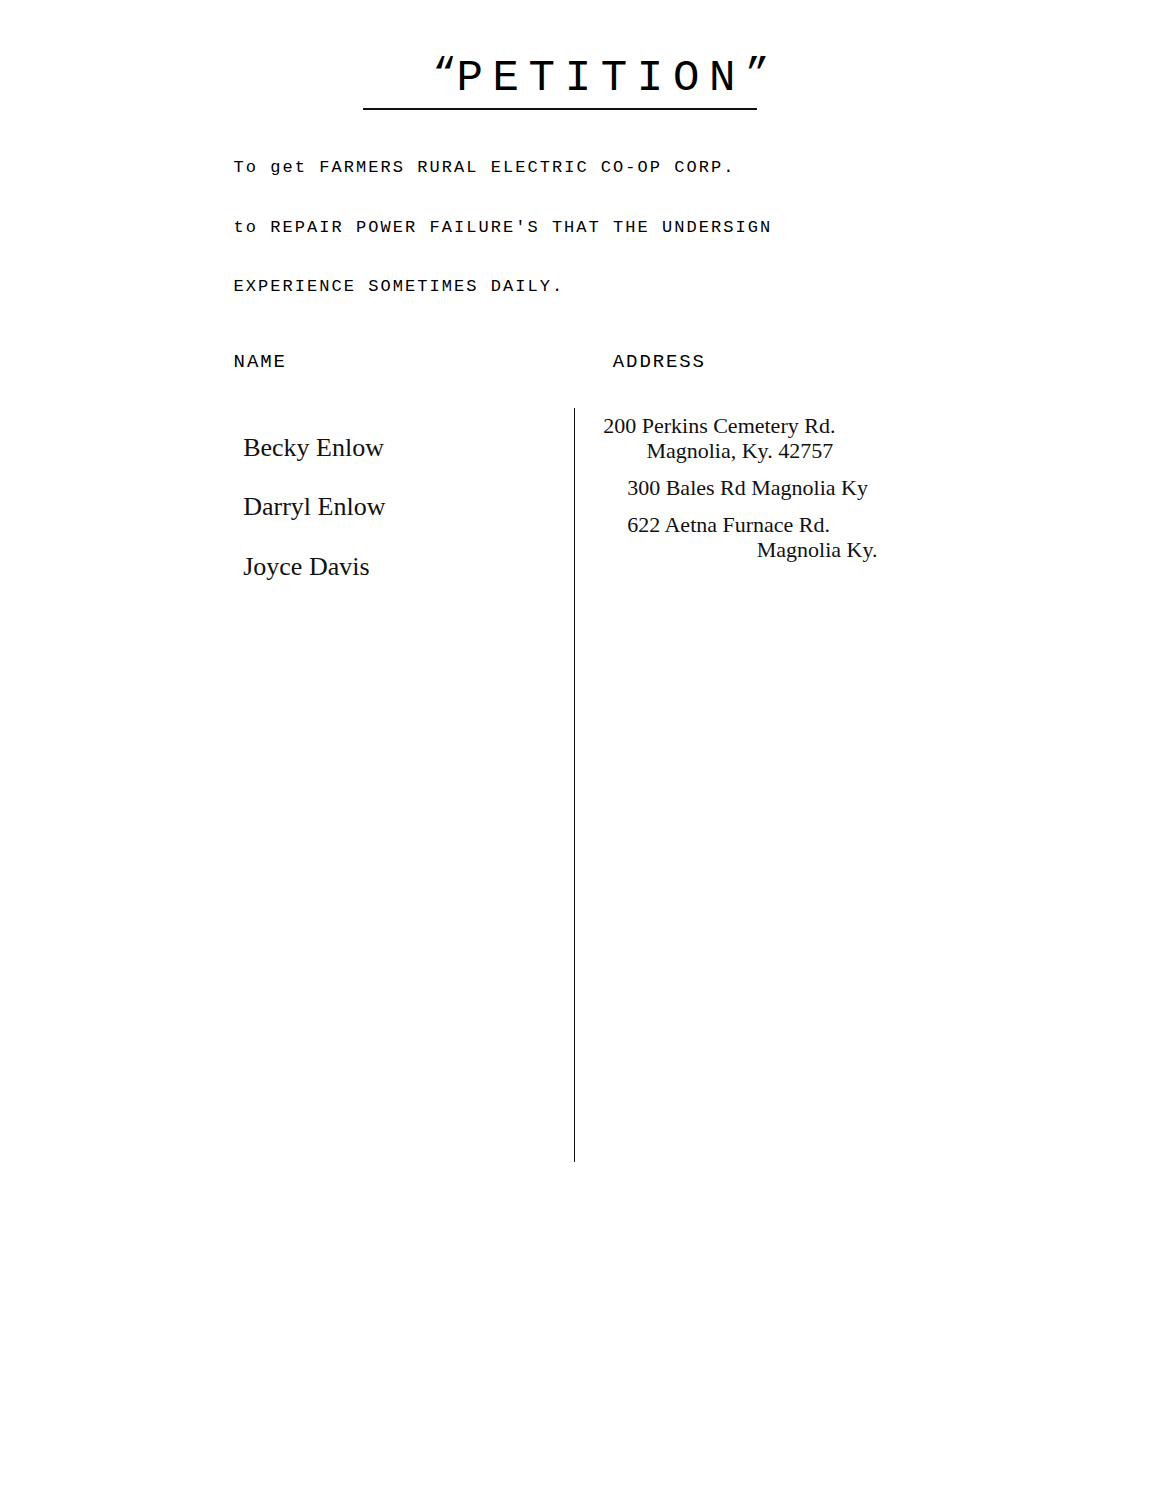“PETITION”
To get FARMERS RURAL ELECTRIC CO-OP CORP.
to REPAIR POWER FAILURE'S THAT THE UNDERSIGN
EXPERIENCE SOMETIMES DAILY.
NAME ADDRESS
Becky Enlow
Darryl Enlow
Joyce Davis
200 Perkins Cemetery Rd. Magnolia, Ky. 42757
300 Bales Rd Magnolia Ky
622 Aetna Furnace Rd. Magnolia Ky.